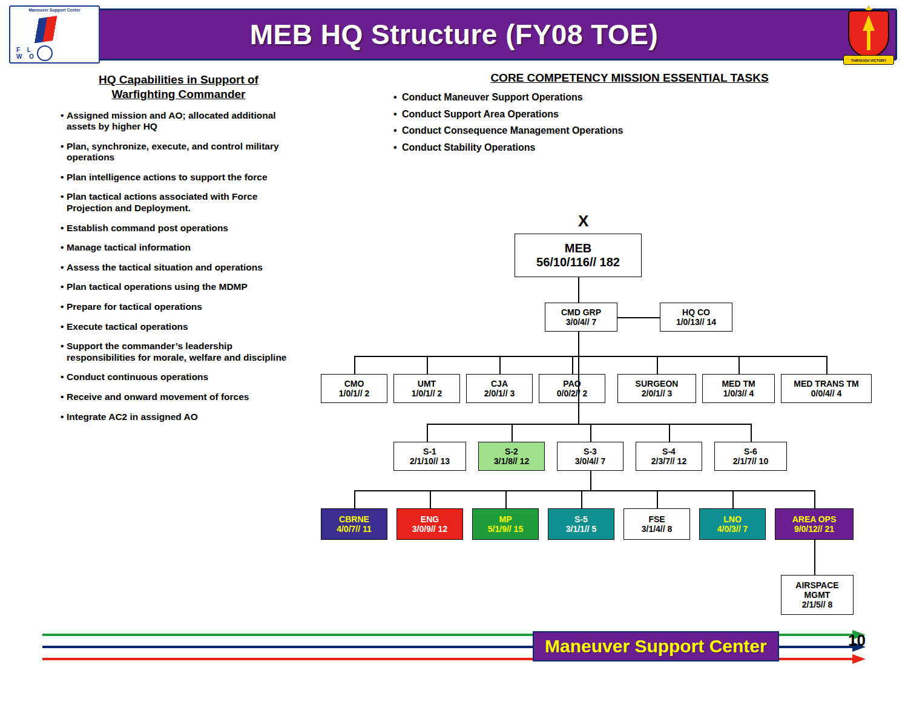Maneuver Support Center
F L
W O
MEB HQ Structure (FY08 TOE)
★
THROUGH VICTORY
HQ Capabilities in Support of
Warfighting Commander
Assigned mission and AO; allocated additional assets by higher HQ
Plan, synchronize, execute, and control military operations
Plan intelligence actions to support the force
Plan tactical actions associated with Force Projection and Deployment.
Establish command post operations
Manage tactical information
Assess the tactical situation and operations
Plan tactical operations using the MDMP
Prepare for tactical operations
Execute tactical operations
Support the commander’s leadership responsibilities for morale, welfare and discipline
Conduct continuous operations
Receive and onward movement of forces
Integrate AC2 in assigned AO
CORE COMPETENCY MISSION ESSENTIAL TASKS
Conduct Maneuver Support Operations
Conduct Support Area Operations
Conduct Consequence Management Operations
Conduct Stability Operations
X
MEB 56/10/116// 182
CMD GRP 3/0/4// 7
HQ CO 1/0/13// 14
CMO 1/0/1// 2
UMT 1/0/1// 2
CJA 2/0/1// 3
PAO 0/0/2// 2
SURGEON 2/0/1// 3
MED TM 1/0/3// 4
MED TRANS TM 0/0/4// 4
S-12/1/10// 13
S-23/1/8// 12
S-33/0/4// 7
S-42/3/7// 12
S-62/1/7// 10
CBRNE 4/0/7// 11
ENG 3/0/9// 12
MP 5/1/9// 15
S-53/1/1// 5
FSE 3/1/4// 8
LNO 4/0/3// 7
AREA OPS 9/0/12// 21
AIRSPACE MGMT 2/1/5// 8
Maneuver Support Center
10